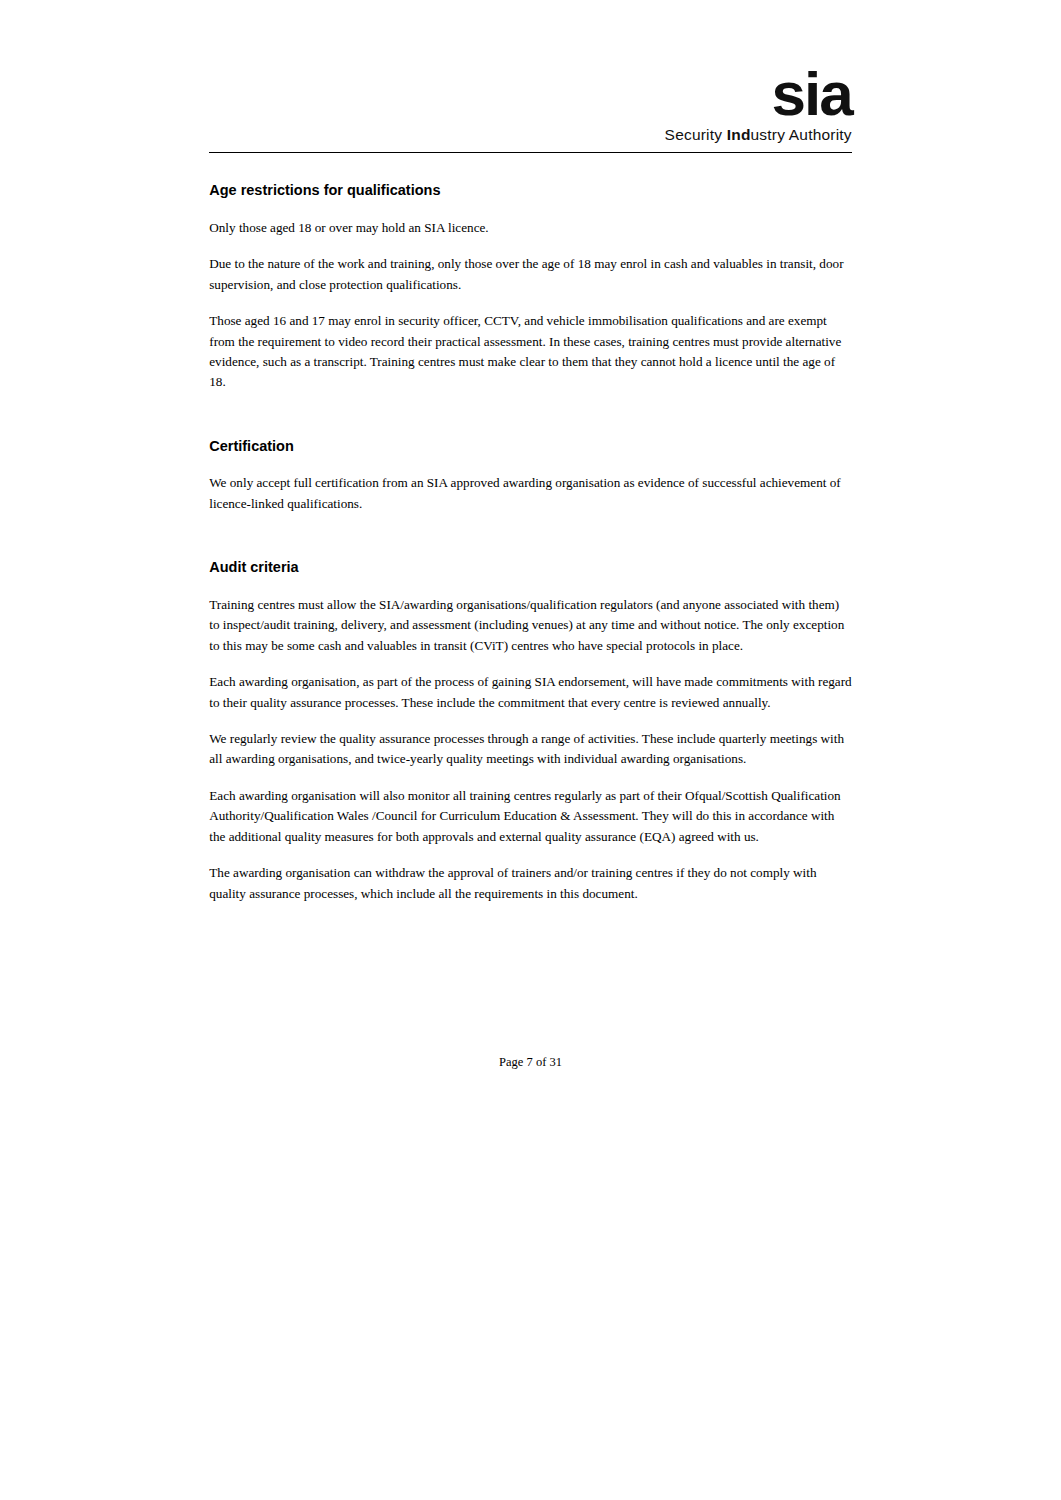sia Security Industry Authority
Age restrictions for qualifications
Only those aged 18 or over may hold an SIA licence.
Due to the nature of the work and training, only those over the age of 18 may enrol in cash and valuables in transit, door supervision, and close protection qualifications.
Those aged 16 and 17 may enrol in security officer, CCTV, and vehicle immobilisation qualifications and are exempt from the requirement to video record their practical assessment. In these cases, training centres must provide alternative evidence, such as a transcript. Training centres must make clear to them that they cannot hold a licence until the age of 18.
Certification
We only accept full certification from an SIA approved awarding organisation as evidence of successful achievement of licence-linked qualifications.
Audit criteria
Training centres must allow the SIA/awarding organisations/qualification regulators (and anyone associated with them) to inspect/audit training, delivery, and assessment (including venues) at any time and without notice. The only exception to this may be some cash and valuables in transit (CViT) centres who have special protocols in place.
Each awarding organisation, as part of the process of gaining SIA endorsement, will have made commitments with regard to their quality assurance processes. These include the commitment that every centre is reviewed annually.
We regularly review the quality assurance processes through a range of activities. These include quarterly meetings with all awarding organisations, and twice-yearly quality meetings with individual awarding organisations.
Each awarding organisation will also monitor all training centres regularly as part of their Ofqual/Scottish Qualification Authority/Qualification Wales /Council for Curriculum Education & Assessment. They will do this in accordance with the additional quality measures for both approvals and external quality assurance (EQA) agreed with us.
The awarding organisation can withdraw the approval of trainers and/or training centres if they do not comply with quality assurance processes, which include all the requirements in this document.
Page 7 of 31